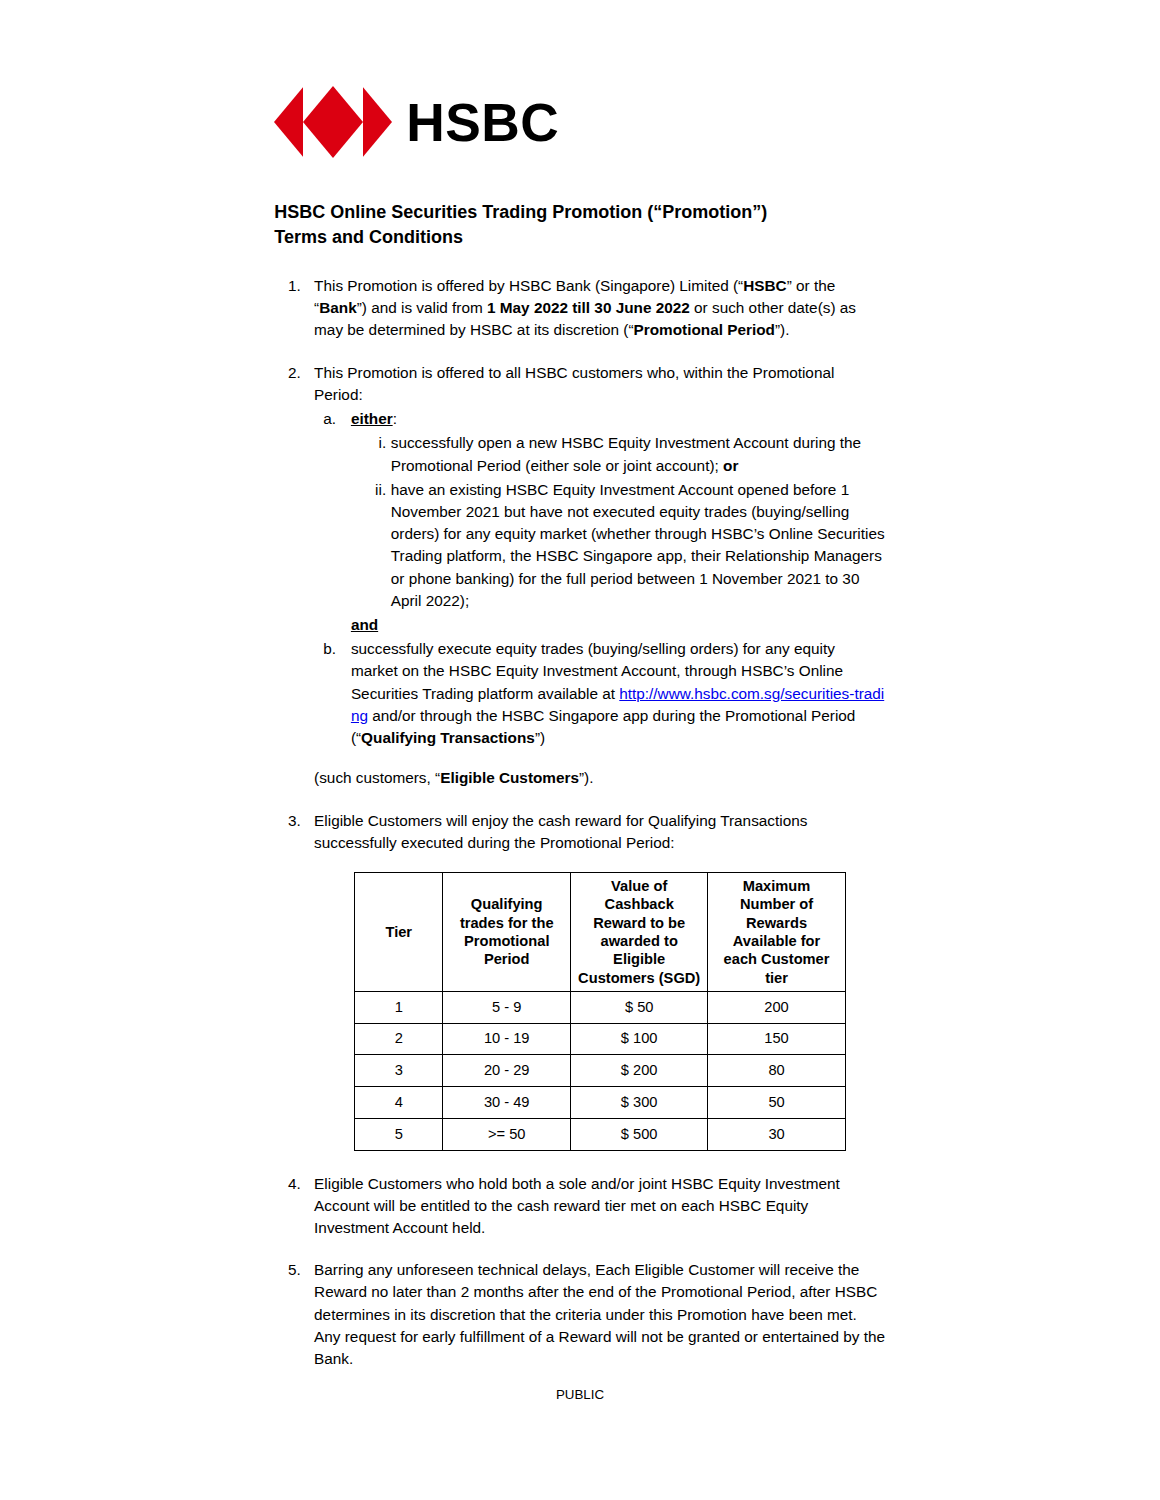HSBC
HSBC Online Securities Trading Promotion (“Promotion”)
Terms and Conditions
This Promotion is offered by HSBC Bank (Singapore) Limited (“HSBC” or the “Bank”) and is valid from 1 May 2022 till 30 June 2022 or such other date(s) as may be determined by HSBC at its discretion (“Promotional Period”).
This Promotion is offered to all HSBC customers who, within the Promotional Period:
either:
successfully open a new HSBC Equity Investment Account during the Promotional Period (either sole or joint account); or
have an existing HSBC Equity Investment Account opened before 1 November 2021 but have not executed equity trades (buying/selling orders) for any equity market (whether through HSBC’s Online Securities Trading platform, the HSBC Singapore app, their Relationship Managers or phone banking) for the full period between 1 November 2021 to 30 April 2022);
and
successfully execute equity trades (buying/selling orders) for any equity market on the HSBC Equity Investment Account, through HSBC’s Online Securities Trading platform available at http://www.hsbc.com.sg/securities-trading and/or through the HSBC Singapore app during the Promotional Period (“Qualifying Transactions”)
(such customers, “Eligible Customers”).
Eligible Customers will enjoy the cash reward for Qualifying Transactions successfully executed during the Promotional Period:
| Tier | Qualifying trades for the Promotional Period | Value of Cashback Reward to be awarded to Eligible Customers (SGD) | Maximum Number of Rewards Available for each Customer tier |
| --- | --- | --- | --- |
| 1 | 5 - 9 | $ 50 | 200 |
| 2 | 10 - 19 | $ 100 | 150 |
| 3 | 20 - 29 | $ 200 | 80 |
| 4 | 30 - 49 | $ 300 | 50 |
| 5 | >= 50 | $ 500 | 30 |
Eligible Customers who hold both a sole and/or joint HSBC Equity Investment Account will be entitled to the cash reward tier met on each HSBC Equity Investment Account held.
Barring any unforeseen technical delays, Each Eligible Customer will receive the Reward no later than 2 months after the end of the Promotional Period, after HSBC determines in its discretion that the criteria under this Promotion have been met. Any request for early fulfillment of a Reward will not be granted or entertained by the Bank.
PUBLIC